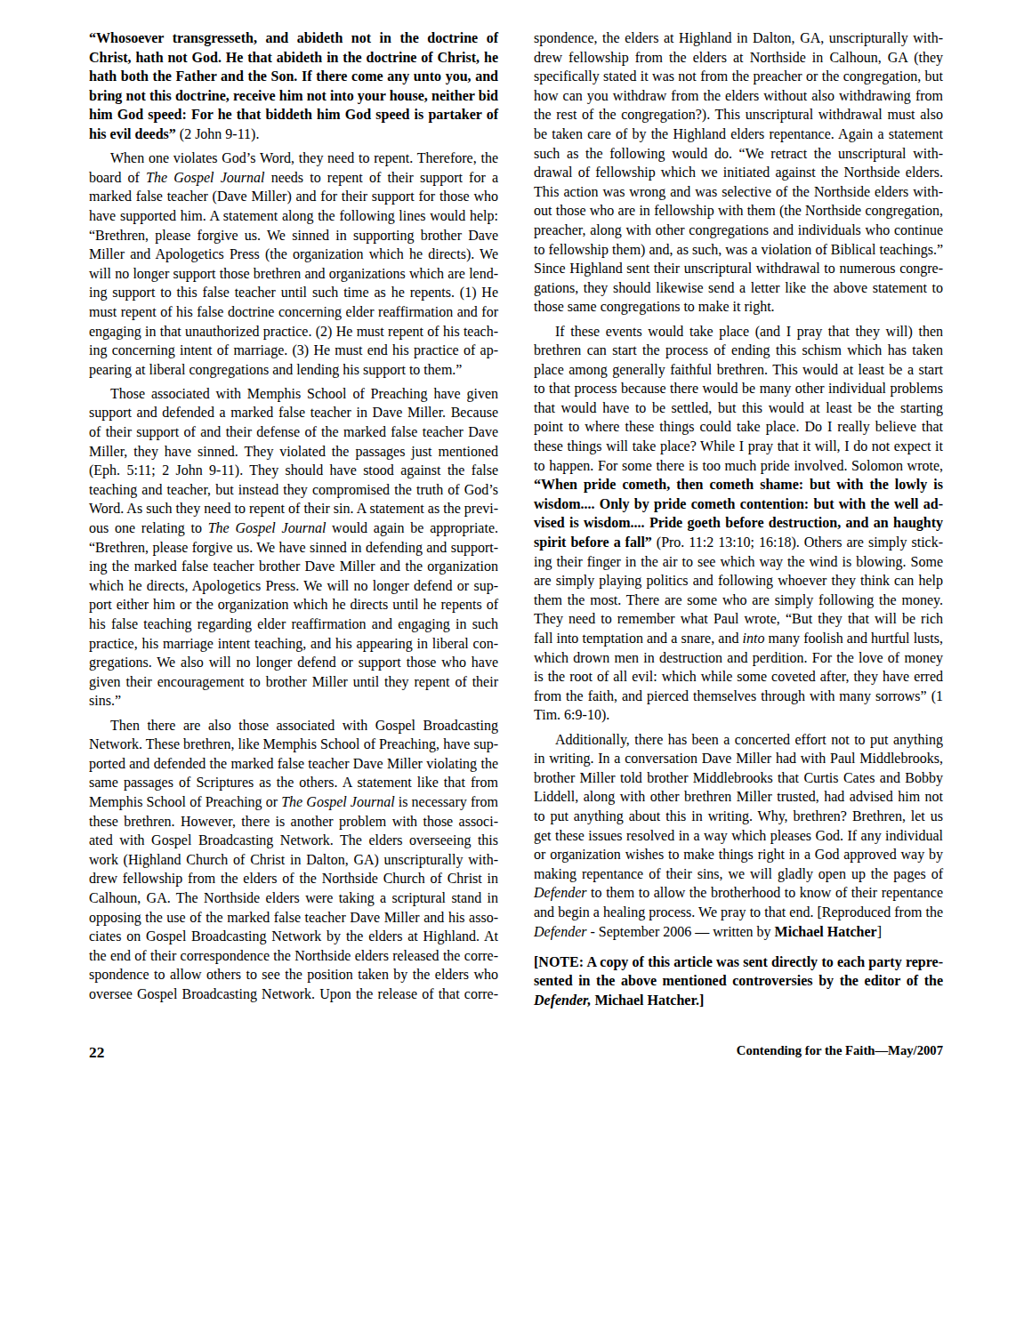“Whosoever transgresseth, and abideth not in the doctrine of Christ, hath not God. He that abideth in the doctrine of Christ, he hath both the Father and the Son. If there come any unto you, and bring not this doctrine, receive him not into your house, neither bid him God speed: For he that biddeth him God speed is partaker of his evil deeds” (2 John 9-11).
When one violates God’s Word, they need to repent. Therefore, the board of The Gospel Journal needs to repent of their support for a marked false teacher (Dave Miller) and for their support for those who have supported him. A statement along the following lines would help: “Brethren, please forgive us. We sinned in supporting brother Dave Miller and Apologetics Press (the organization which he directs). We will no longer support those brethren and organizations which are lending support to this false teacher until such time as he repents. (1) He must repent of his false doctrine concerning elder reaffirmation and for engaging in that unauthorized practice. (2) He must repent of his teaching concerning intent of marriage. (3) He must end his practice of appearing at liberal congregations and lending his support to them.”
Those associated with Memphis School of Preaching have given support and defended a marked false teacher in Dave Miller. Because of their support of and their defense of the marked false teacher Dave Miller, they have sinned. They violated the passages just mentioned (Eph. 5:11; 2 John 9-11). They should have stood against the false teaching and teacher, but instead they compromised the truth of God’s Word. As such they need to repent of their sin. A statement as the previous one relating to The Gospel Journal would again be appropriate. “Brethren, please forgive us. We have sinned in defending and supporting the marked false teacher brother Dave Miller and the organization which he directs, Apologetics Press. We will no longer defend or support either him or the organization which he directs until he repents of his false teaching regarding elder reaffirmation and engaging in such practice, his marriage intent teaching, and his appearing in liberal congregations. We also will no longer defend or support those who have given their encouragement to brother Miller until they repent of their sins.”
Then there are also those associated with Gospel Broadcasting Network. These brethren, like Memphis School of Preaching, have supported and defended the marked false teacher Dave Miller violating the same passages of Scriptures as the others. A statement like that from Memphis School of Preaching or The Gospel Journal is necessary from these brethren. However, there is another problem with those associated with Gospel Broadcasting Network. The elders overseeing this work (Highland Church of Christ in Dalton, GA) unscripturally withdrew fellowship from the elders of the Northside Church of Christ in Calhoun, GA. The Northside elders were taking a scriptural stand in opposing the use of the marked false teacher Dave Miller and his associates on Gospel Broadcasting Network by the elders at Highland. At the end of their correspondence the Northside elders released the correspondence to allow others to see the position taken by the elders who oversee Gospel Broadcasting Network. Upon the release of that correspondence, the elders at Highland in Dalton, GA, unscripturally withdrew fellowship from the elders at Northside in Calhoun, GA (they specifically stated it was not from the preacher or the congregation, but how can you withdraw from the elders without also withdrawing from the rest of the congregation?). This unscriptural withdrawal must also be taken care of by the Highland elders repentance. Again a statement such as the following would do. “We retract the unscriptural withdrawal of fellowship which we initiated against the Northside elders. This action was wrong and was selective of the Northside elders without those who are in fellowship with them (the Northside congregation, preacher, along with other congregations and individuals who continue to fellowship them) and, as such, was a violation of Biblical teachings.” Since Highland sent their unscriptural withdrawal to numerous congregations, they should likewise send a letter like the above statement to those same congregations to make it right.
If these events would take place (and I pray that they will) then brethren can start the process of ending this schism which has taken place among generally faithful brethren. This would at least be a start to that process because there would be many other individual problems that would have to be settled, but this would at least be the starting point to where these things could take place. Do I really believe that these things will take place? While I pray that it will, I do not expect it to happen. For some there is too much pride involved. Solomon wrote, “When pride cometh, then cometh shame: but with the lowly is wisdom.... Only by pride cometh contention: but with the well advised is wisdom.... Pride goeth before destruction, and an haughty spirit before a fall” (Pro. 11:2 13:10; 16:18). Others are simply sticking their finger in the air to see which way the wind is blowing. Some are simply playing politics and following whoever they think can help them the most. There are some who are simply following the money. They need to remember what Paul wrote, “But they that will be rich fall into temptation and a snare, and into many foolish and hurtful lusts, which drown men in destruction and perdition. For the love of money is the root of all evil: which while some coveted after, they have erred from the faith, and pierced themselves through with many sorrows” (1 Tim. 6:9-10).
Additionally, there has been a concerted effort not to put anything in writing. In a conversation Dave Miller had with Paul Middlebrooks, brother Miller told brother Middlebrooks that Curtis Cates and Bobby Liddell, along with other brethren Miller trusted, had advised him not to put anything about this in writing. Why, brethren? Brethren, let us get these issues resolved in a way which pleases God. If any individual or organization wishes to make things right in a God approved way by making repentance of their sins, we will gladly open up the pages of Defender to them to allow the brotherhood to know of their repentance and begin a healing process. We pray to that end. [Reproduced from the Defender - September 2006 — written by Michael Hatcher]
[NOTE: A copy of this article was sent directly to each party represented in the above mentioned controversies by the editor of the Defender, Michael Hatcher.]
22 Contending for the Faith—May/2007